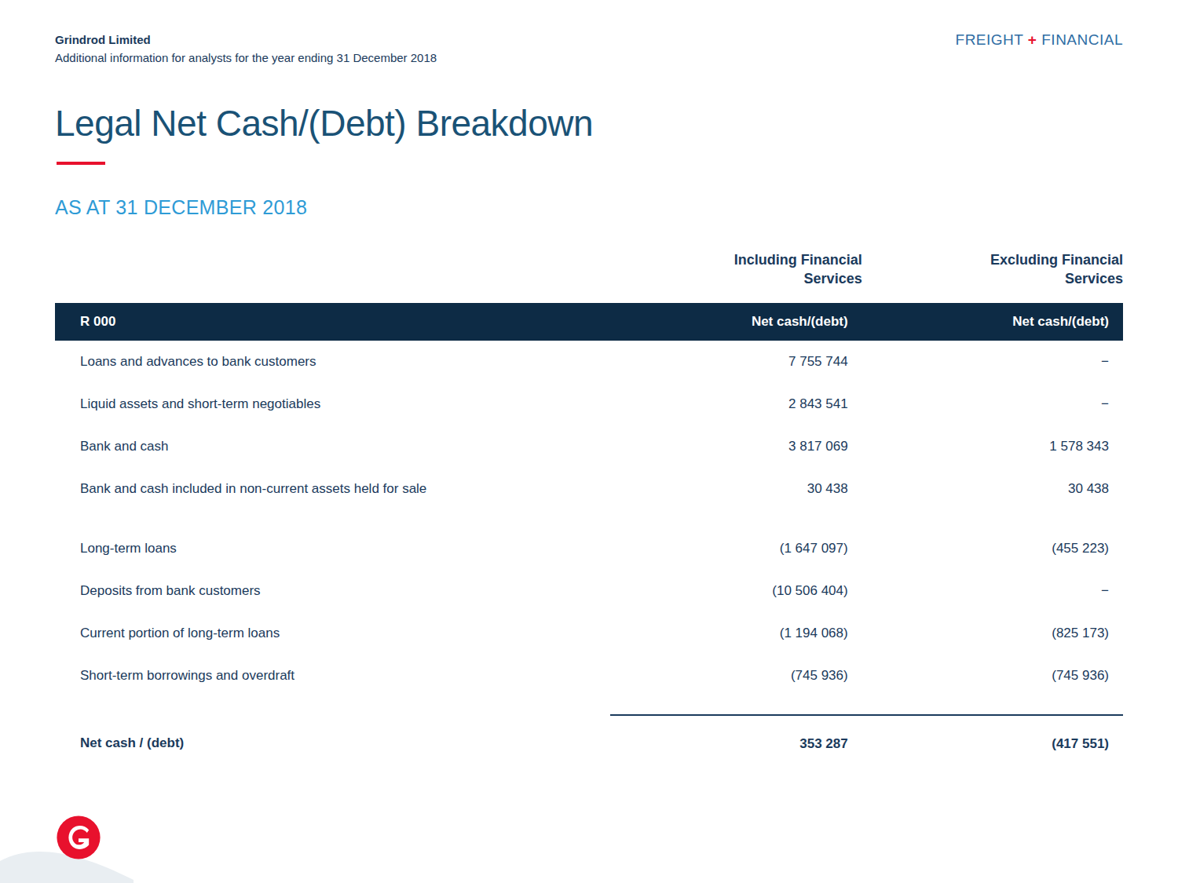Grindrod Limited
Additional information for analysts for the year ending 31 December 2018
FREIGHT + FINANCIAL
Legal Net Cash/(Debt) Breakdown
AS AT 31 DECEMBER 2018
| | Including Financial Services | Excluding Financial Services |
| --- | --- | --- |
| R 000 | Net cash/(debt) | Net cash/(debt) |
| Loans and advances to bank customers | 7 755 744 | − |
| Liquid assets and short-term negotiables | 2 843 541 | − |
| Bank and cash | 3 817 069 | 1 578 343 |
| Bank and cash included in non-current assets held for sale | 30 438 | 30 438 |
| Long-term loans | (1 647 097) | (455 223) |
| Deposits from bank customers | (10 506 404) | − |
| Current portion of long-term loans | (1 194 068) | (825 173) |
| Short-term borrowings and overdraft | (745 936) | (745 936) |
| Net cash / (debt) | 353 287 | (417 551) |